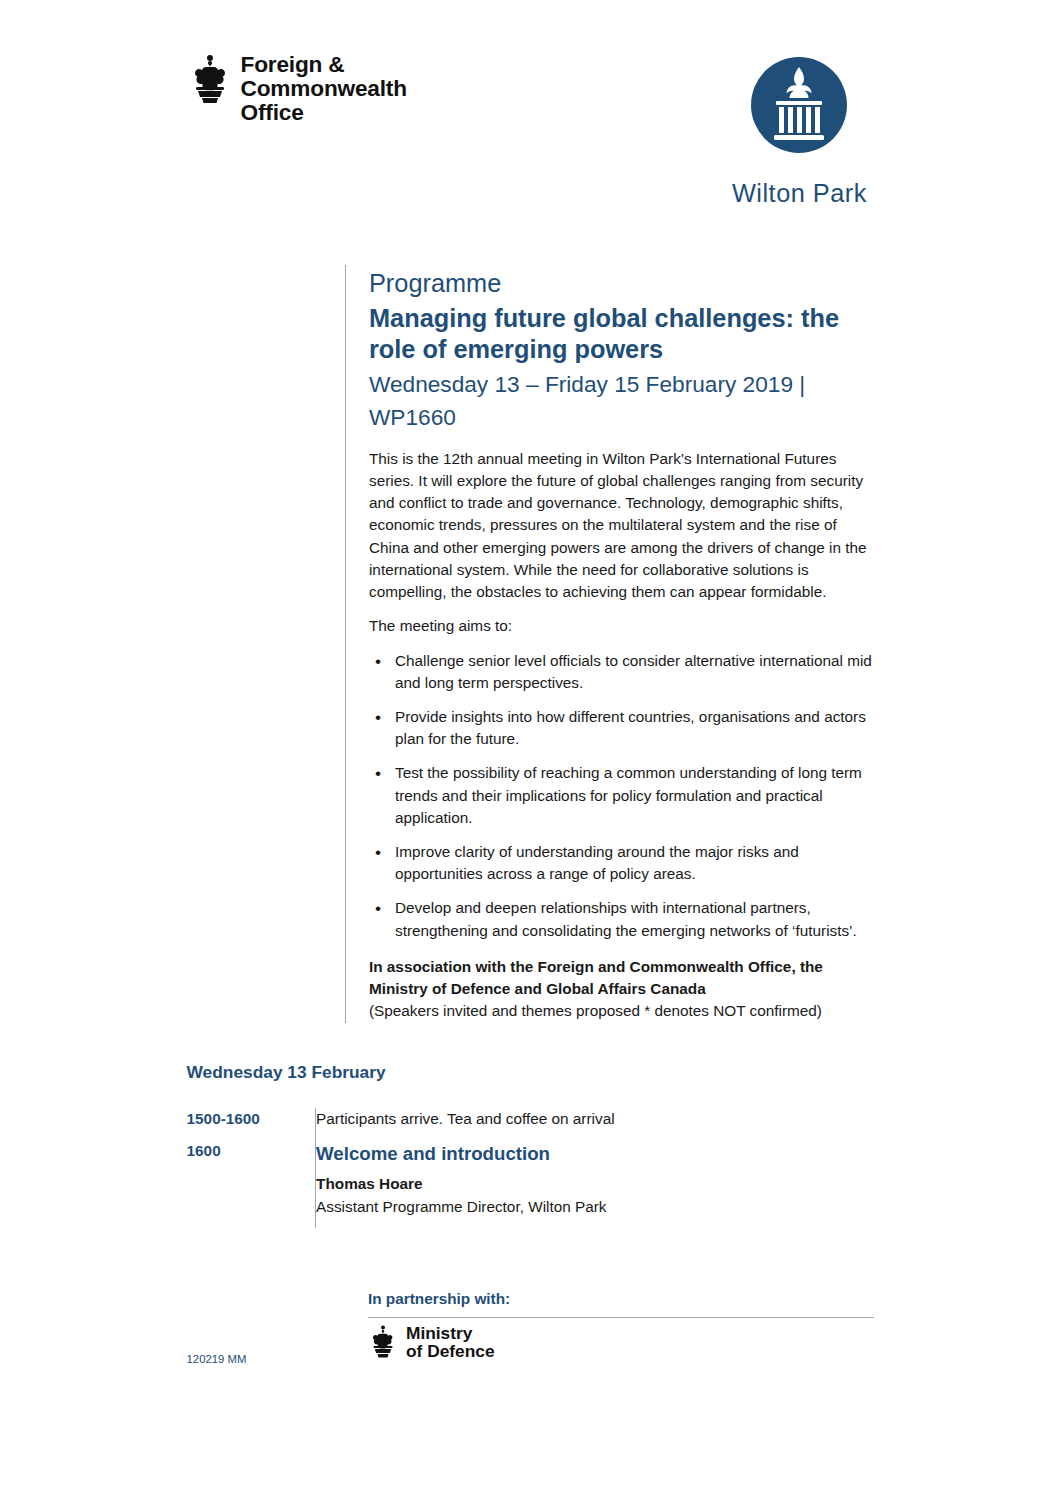Foreign &
Commonwealth
Office
Wilton Park
Programme
Managing future global challenges: the role of emerging powers
Wednesday 13 – Friday 15 February 2019 | WP1660
This is the 12th annual meeting in Wilton Park’s International Futures series. It will explore the future of global challenges ranging from security and conflict to trade and governance. Technology, demographic shifts, economic trends, pressures on the multilateral system and the rise of China and other emerging powers are among the drivers of change in the international system. While the need for collaborative solutions is compelling, the obstacles to achieving them can appear formidable.
The meeting aims to:
Challenge senior level officials to consider alternative international mid and long term perspectives.
Provide insights into how different countries, organisations and actors plan for the future.
Test the possibility of reaching a common understanding of long term trends and their implications for policy formulation and practical application.
Improve clarity of understanding around the major risks and opportunities across a range of policy areas.
Develop and deepen relationships with international partners, strengthening and consolidating the emerging networks of ‘futurists’.
In association with the Foreign and Commonwealth Office, the Ministry of Defence and Global Affairs Canada
(Speakers invited and themes proposed * denotes NOT confirmed)
Wednesday 13 February
| 1500-1600 | Participants arrive. Tea and coffee on arrival |
| 1600 | Welcome and introduction Thomas Hoare Assistant Programme Director, Wilton Park |
In partnership with:
Ministry
of Defence
120219 MM